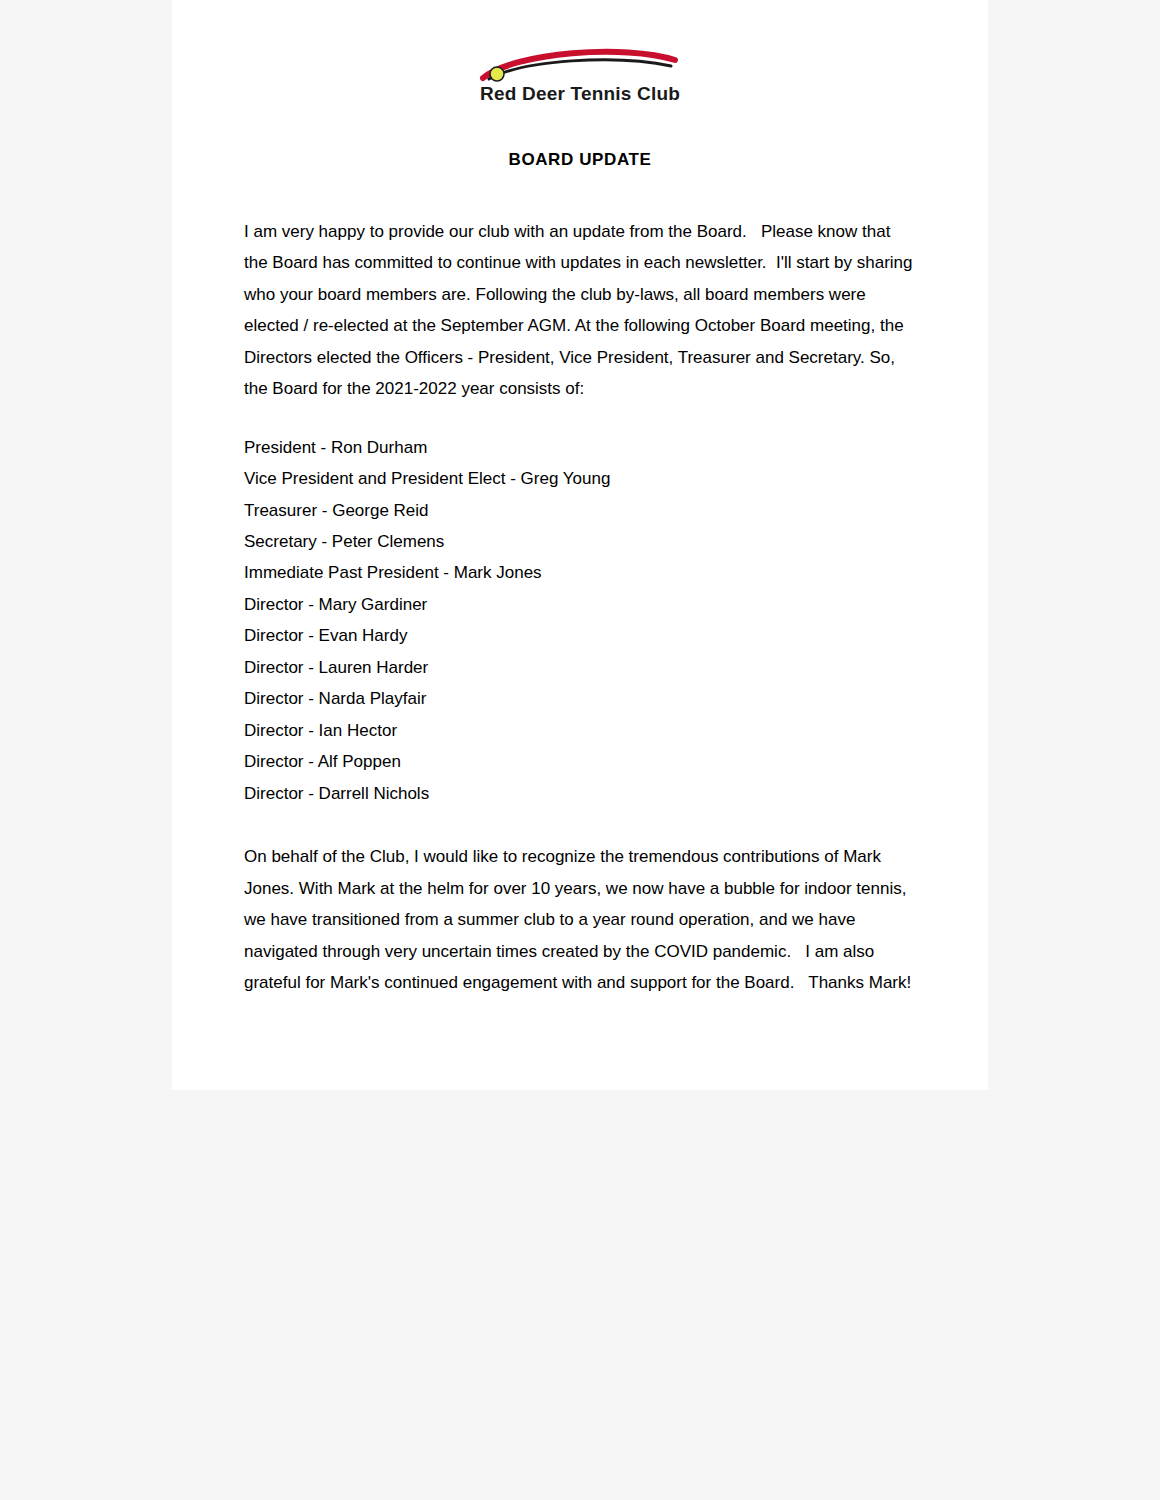Red Deer Tennis Club
BOARD UPDATE
I am very happy to provide our club with an update from the Board. Please know that the Board has committed to continue with updates in each newsletter. I'll start by sharing who your board members are. Following the club by-laws, all board members were elected / re-elected at the September AGM. At the following October Board meeting, the Directors elected the Officers - President, Vice President, Treasurer and Secretary. So, the Board for the 2021-2022 year consists of:
President - Ron Durham
Vice President and President Elect - Greg Young
Treasurer - George Reid
Secretary - Peter Clemens
Immediate Past President - Mark Jones
Director - Mary Gardiner
Director - Evan Hardy
Director - Lauren Harder
Director - Narda Playfair
Director - Ian Hector
Director - Alf Poppen
Director - Darrell Nichols
On behalf of the Club, I would like to recognize the tremendous contributions of Mark Jones. With Mark at the helm for over 10 years, we now have a bubble for indoor tennis, we have transitioned from a summer club to a year round operation, and we have navigated through very uncertain times created by the COVID pandemic. I am also grateful for Mark's continued engagement with and support for the Board. Thanks Mark!